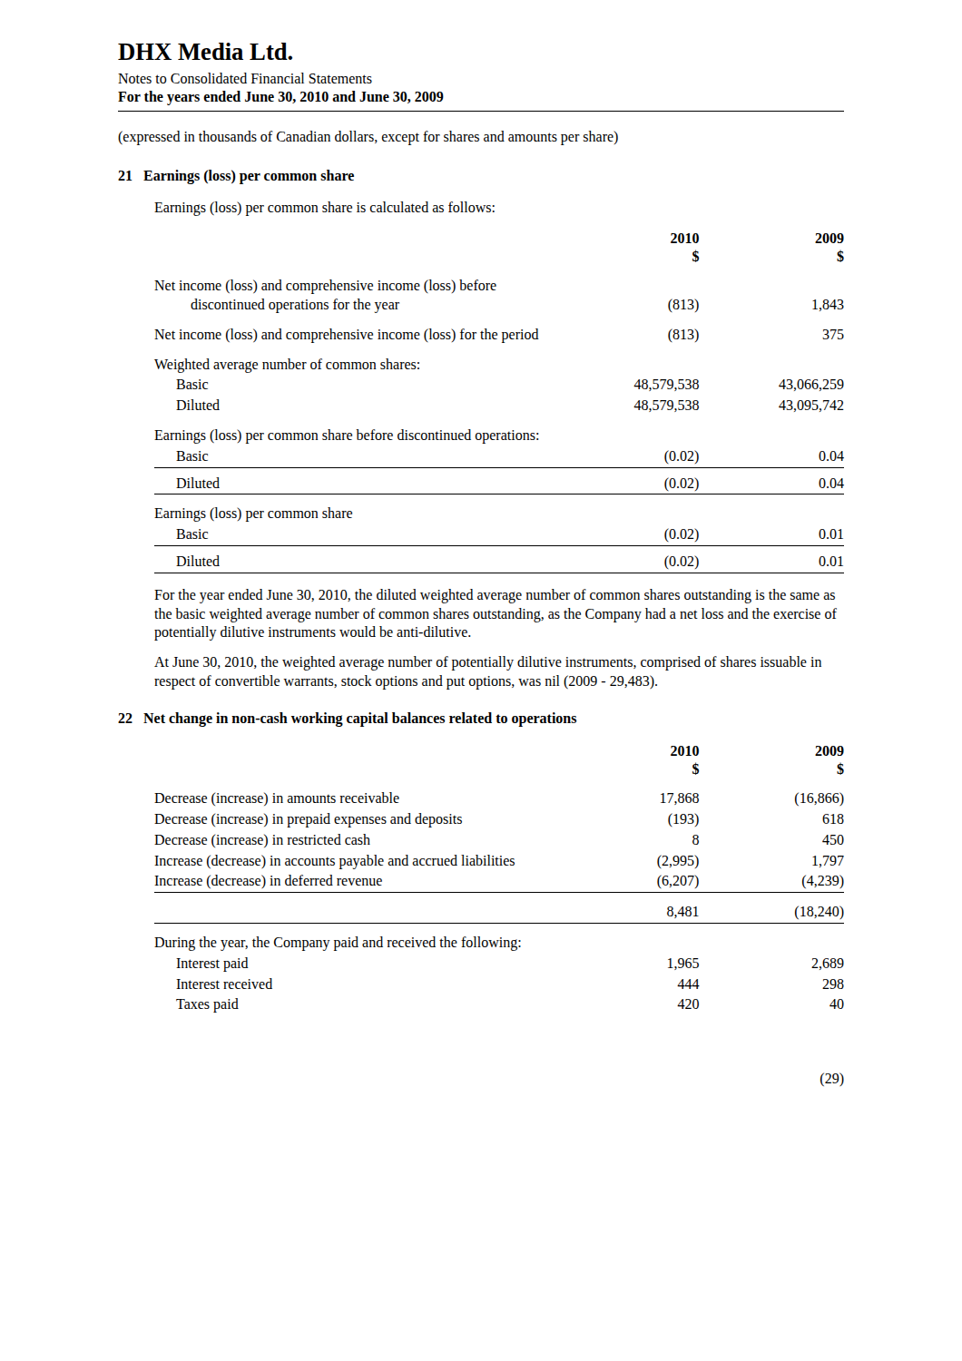DHX Media Ltd.
Notes to Consolidated Financial Statements
For the years ended June 30, 2010 and June 30, 2009
(expressed in thousands of Canadian dollars, except for shares and amounts per share)
21 Earnings (loss) per common share
Earnings (loss) per common share is calculated as follows:
| | 2010 | 2009 |
| --- | --- | --- |
| | $ | $ |
| Net income (loss) and comprehensive income (loss) before discontinued operations for the year | (813) | 1,843 |
| Net income (loss) and comprehensive income (loss) for the period | (813) | 375 |
| Weighted average number of common shares: | | |
| Basic | 48,579,538 | 43,066,259 |
| Diluted | 48,579,538 | 43,095,742 |
| Earnings (loss) per common share before discontinued operations: | | |
| Basic | (0.02) | 0.04 |
| Diluted | (0.02) | 0.04 |
| Earnings (loss) per common share | | |
| Basic | (0.02) | 0.01 |
| Diluted | (0.02) | 0.01 |
For the year ended June 30, 2010, the diluted weighted average number of common shares outstanding is the same as the basic weighted average number of common shares outstanding, as the Company had a net loss and the exercise of potentially dilutive instruments would be anti-dilutive.
At June 30, 2010, the weighted average number of potentially dilutive instruments, comprised of shares issuable in respect of convertible warrants, stock options and put options, was nil (2009 - 29,483).
22 Net change in non-cash working capital balances related to operations
| | 2010 | 2009 |
| --- | --- | --- |
| | $ | $ |
| Decrease (increase) in amounts receivable | 17,868 | (16,866) |
| Decrease (increase) in prepaid expenses and deposits | (193) | 618 |
| Decrease (increase) in restricted cash | 8 | 450 |
| Increase (decrease) in accounts payable and accrued liabilities | (2,995) | 1,797 |
| Increase (decrease) in deferred revenue | (6,207) | (4,239) |
| | 8,481 | (18,240) |
| During the year, the Company paid and received the following: | | |
| Interest paid | 1,965 | 2,689 |
| Interest received | 444 | 298 |
| Taxes paid | 420 | 40 |
(29)